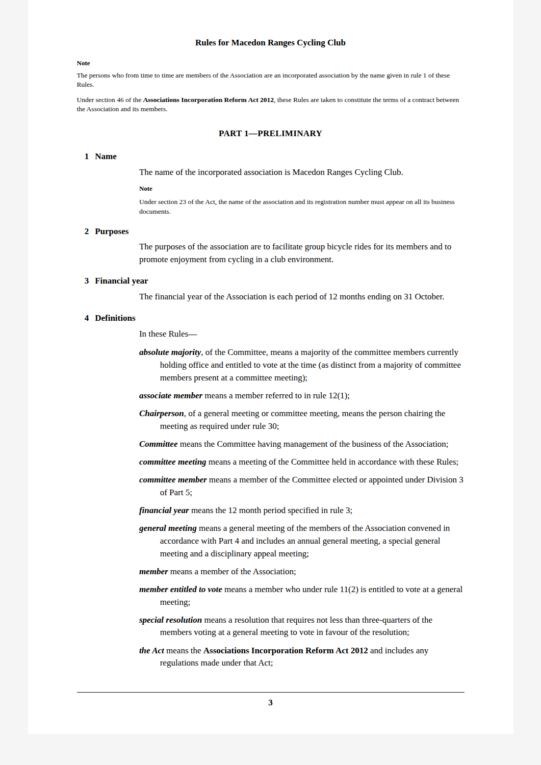Rules for Macedon Ranges Cycling Club
Note
The persons who from time to time are members of the Association are an incorporated association by the name given in rule 1 of these Rules.
Under section 46 of the Associations Incorporation Reform Act 2012, these Rules are taken to constitute the terms of a contract between the Association and its members.
PART 1—PRELIMINARY
1 Name
The name of the incorporated association is Macedon Ranges Cycling Club.
Note
Under section 23 of the Act, the name of the association and its registration number must appear on all its business documents.
2 Purposes
The purposes of the association are to facilitate group bicycle rides for its members and to promote enjoyment from cycling in a club environment.
3 Financial year
The financial year of the Association is each period of 12 months ending on 31 October.
4 Definitions
In these Rules—
absolute majority, of the Committee, means a majority of the committee members currently holding office and entitled to vote at the time (as distinct from a majority of committee members present at a committee meeting);
associate member means a member referred to in rule 12(1);
Chairperson, of a general meeting or committee meeting, means the person chairing the meeting as required under rule 30;
Committee means the Committee having management of the business of the Association;
committee meeting means a meeting of the Committee held in accordance with these Rules;
committee member means a member of the Committee elected or appointed under Division 3 of Part 5;
financial year means the 12 month period specified in rule 3;
general meeting means a general meeting of the members of the Association convened in accordance with Part 4 and includes an annual general meeting, a special general meeting and a disciplinary appeal meeting;
member means a member of the Association;
member entitled to vote means a member who under rule 11(2) is entitled to vote at a general meeting;
special resolution means a resolution that requires not less than three-quarters of the members voting at a general meeting to vote in favour of the resolution;
the Act means the Associations Incorporation Reform Act 2012 and includes any regulations made under that Act;
3